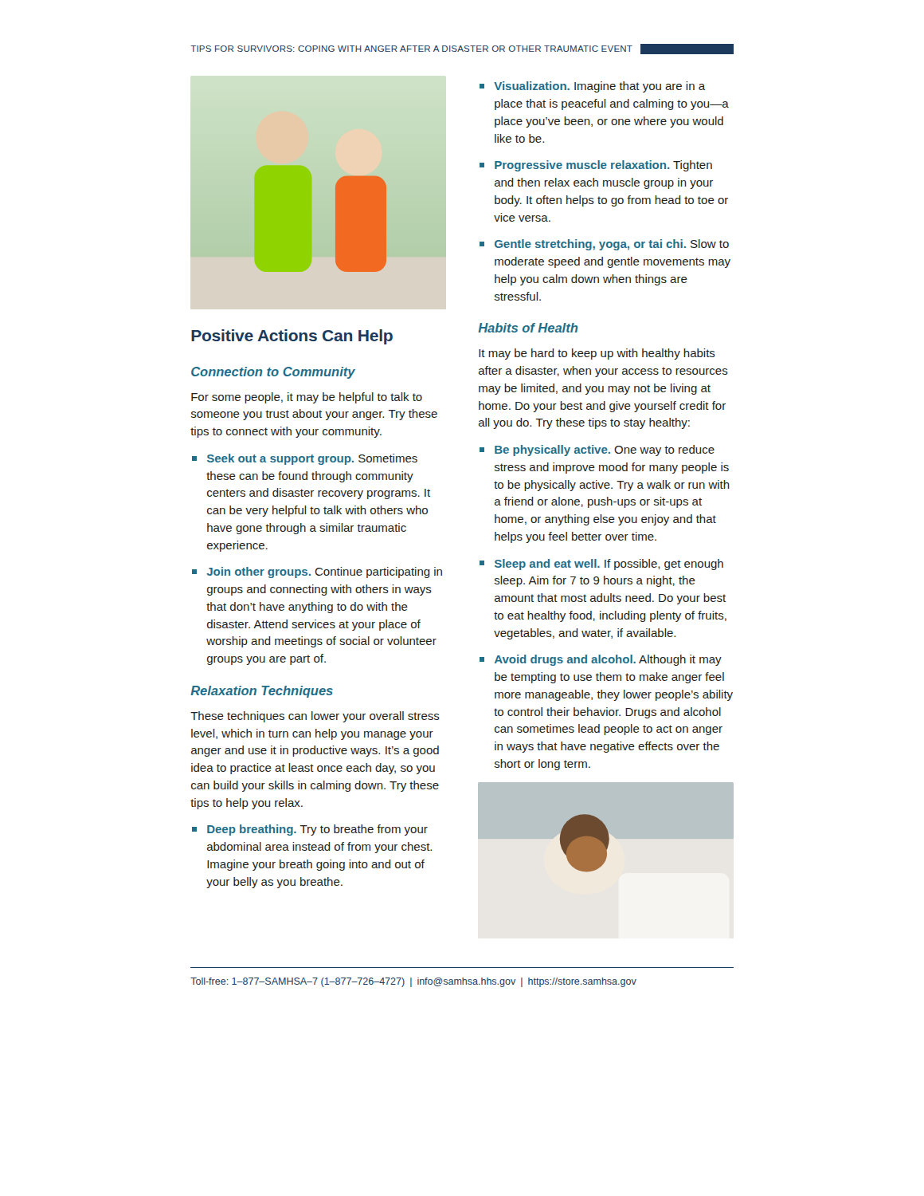Tips for Survivors: Coping With Anger After a Disaster or Other Traumatic Event
Positive Actions Can Help
Connection to Community
For some people, it may be helpful to talk to someone you trust about your anger. Try these tips to connect with your community.
Seek out a support group. Sometimes these can be found through community centers and disaster recovery programs. It can be very helpful to talk with others who have gone through a similar traumatic experience.
Join other groups. Continue participating in groups and connecting with others in ways that don’t have anything to do with the disaster. Attend services at your place of worship and meetings of social or volunteer groups you are part of.
Relaxation Techniques
These techniques can lower your overall stress level, which in turn can help you manage your anger and use it in productive ways. It’s a good idea to practice at least once each day, so you can build your skills in calming down. Try these tips to help you relax.
Deep breathing. Try to breathe from your abdominal area instead of from your chest. Imagine your breath going into and out of your belly as you breathe.
Visualization. Imagine that you are in a place that is peaceful and calming to you—a place you’ve been, or one where you would like to be.
Progressive muscle relaxation. Tighten and then relax each muscle group in your body. It often helps to go from head to toe or vice versa.
Gentle stretching, yoga, or tai chi. Slow to moderate speed and gentle movements may help you calm down when things are stressful.
Habits of Health
It may be hard to keep up with healthy habits after a disaster, when your access to resources may be limited, and you may not be living at home. Do your best and give yourself credit for all you do. Try these tips to stay healthy:
Be physically active. One way to reduce stress and improve mood for many people is to be physically active. Try a walk or run with a friend or alone, push-ups or sit-ups at home, or anything else you enjoy and that helps you feel better over time.
Sleep and eat well. If possible, get enough sleep. Aim for 7 to 9 hours a night, the amount that most adults need. Do your best to eat healthy food, including plenty of fruits, vegetables, and water, if available.
Avoid drugs and alcohol. Although it may be tempting to use them to make anger feel more manageable, they lower people’s ability to control their behavior. Drugs and alcohol can sometimes lead people to act on anger in ways that have negative effects over the short or long term.
Toll-free: 1–877–SAMHSA–7 (1–877–726–4727)|info@samhsa.hhs.gov|https://store.samhsa.gov